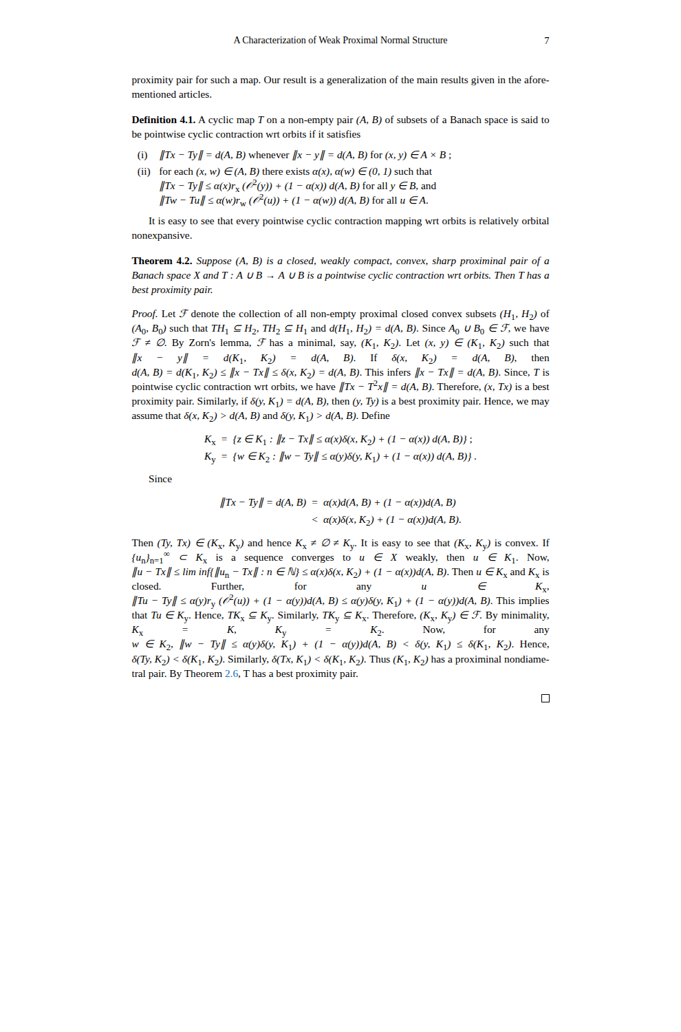A Characterization of Weak Proximal Normal Structure 7
proximity pair for such a map. Our result is a generalization of the main results given in the aforementioned articles.
Definition 4.1. A cyclic map T on a non-empty pair (A, B) of subsets of a Banach space is said to be pointwise cyclic contraction wrt orbits if it satisfies
(i)∥Tx − Ty∥ = d(A, B) whenever ∥x − y∥ = d(A, B) for (x, y) ∈ A × B ;
(ii) for each (x, w) ∈ (A, B) there exists α(x), α(w) ∈ (0, 1) such that
∥Tx − Ty∥ ≤ α(x)rx (𝒪2(y)) + (1 − α(x)) d(A, B) for all y ∈ B, and
∥Tw − Tu∥ ≤ α(w)rw (𝒪2(u)) + (1 − α(w)) d(A, B) for all u ∈ A.
It is easy to see that every pointwise cyclic contraction mapping wrt orbits is relatively orbital nonexpansive.
Theorem 4.2. Suppose (A, B) is a closed, weakly compact, convex, sharp proximinal pair of a Banach space X and T : A ∪ B → A ∪ B is a pointwise cyclic contraction wrt orbits. Then T has a best proximity pair.
Proof. Let ℱ denote the collection of all non-empty proximal closed convex subsets (H1, H2) of (A0, B0) such that TH1 ⊆ H2, TH2 ⊆ H1 and d(H1, H2) = d(A, B). Since A0 ∪ B0 ∈ ℱ, we have ℱ ≠ ∅. By Zorn's lemma, ℱ has a minimal, say, (K1, K2). Let (x, y) ∈ (K1, K2) such that ∥x − y∥ = d(K1, K2) = d(A, B). If δ(x, K2) = d(A, B), then d(A, B) = d(K1, K2) ≤ ∥x − Tx∥ ≤ δ(x, K2) = d(A, B). This infers ∥x − Tx∥ = d(A, B). Since, T is pointwise cyclic contraction wrt orbits, we have ∥Tx − T2x∥ = d(A, B). Therefore, (x, Tx) is a best proximity pair. Similarly, if δ(y, K1) = d(A, B), then (y, Ty) is a best proximity pair. Hence, we may assume that δ(x, K2) > d(A, B) and δ(y, K1) > d(A, B). Define
Kx
=
{z ∈ K1 : ∥z − Tx∥ ≤ α(x)δ(x, K2) + (1 − α(x)) d(A, B)} ;
Ky
=
{w ∈ K2 : ∥w − Ty∥ ≤ α(y)δ(y, K1) + (1 − α(x)) d(A, B)} .
Since
∥Tx − Ty∥ = d(A, B)
=
α(x)d(A, B) + (1 − α(x))d(A, B)
<
α(x)δ(x, K2) + (1 − α(x))d(A, B).
Then (Ty, Tx) ∈ (Kx, Ky) and hence Kx ≠ ∅ ≠ Ky. It is easy to see that (Kx, Ky) is convex. If {un}n=1∞ ⊂ Kx is a sequence converges to u ∈ X weakly, then u ∈ K1. Now, ∥u − Tx∥ ≤ lim inf{∥un − Tx∥ : n ∈ ℕ} ≤ α(x)δ(x, K2) + (1 − α(x))d(A, B). Then u ∈ Kx and Kx is closed. Further, for any u ∈ Kx, ∥Tu − Ty∥ ≤ α(y)ry (𝒪2(u)) + (1 − α(y))d(A, B) ≤ α(y)δ(y, K1) + (1 − α(y))d(A, B). This implies that Tu ∈ Ky. Hence, TKx ⊆ Ky. Similarly, TKy ⊆ Kx. Therefore, (Kx, Ky) ∈ ℱ. By minimality, Kx = K, Ky = K2. Now, for any w ∈ K2, ∥w − Ty∥ ≤ α(y)δ(y, K1) + (1 − α(y))d(A, B) < δ(y, K1) ≤ δ(K1, K2). Hence, δ(Ty, K2) < δ(K1, K2). Similarly, δ(Tx, K1) < δ(K1, K2). Thus (K1, K2) has a proximinal nondiametral pair. By Theorem 2.6, T has a best proximity pair.